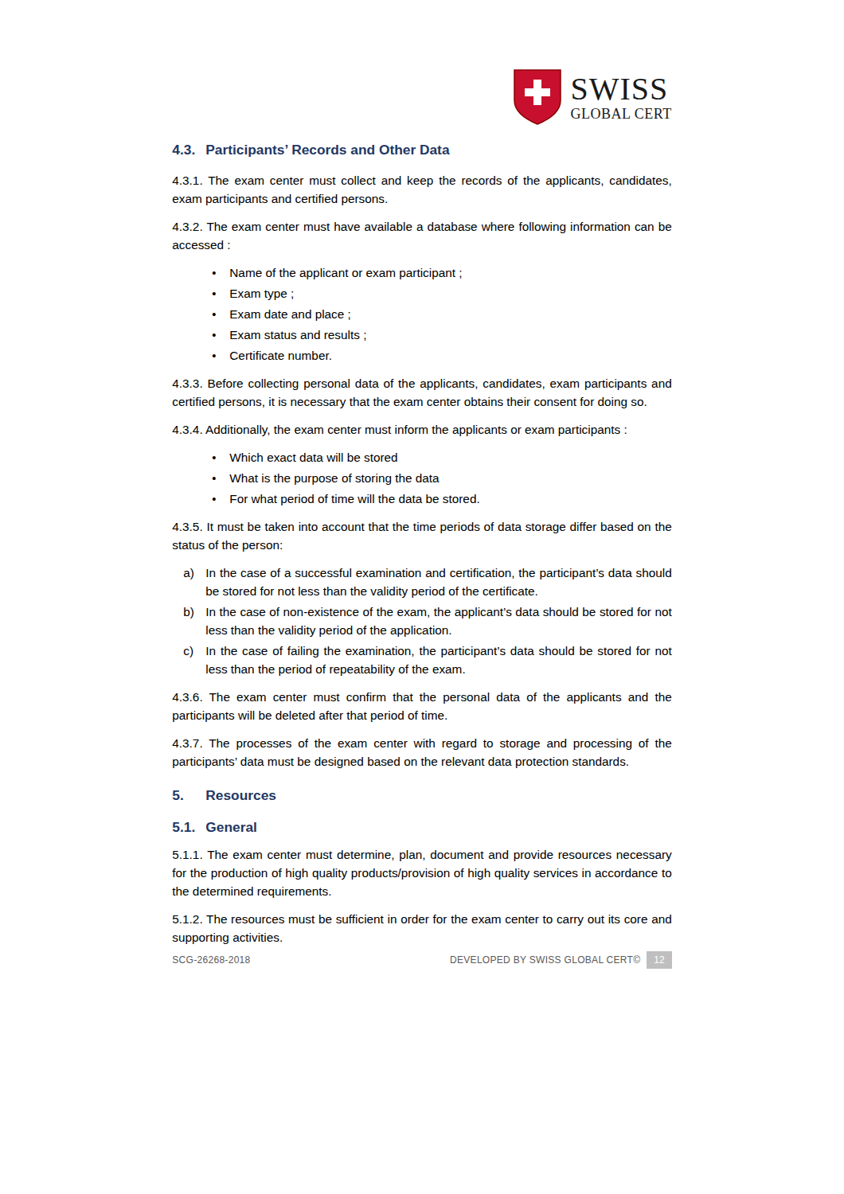SWISS GLOBAL CERT
4.3. Participants’ Records and Other Data
4.3.1. The exam center must collect and keep the records of the applicants, candidates, exam participants and certified persons.
4.3.2. The exam center must have available a database where following information can be accessed :
Name of the applicant or exam participant ;
Exam type ;
Exam date and place ;
Exam status and results ;
Certificate number.
4.3.3. Before collecting personal data of the applicants, candidates, exam participants and certified persons, it is necessary that the exam center obtains their consent for doing so.
4.3.4. Additionally, the exam center must inform the applicants or exam participants :
Which exact data will be stored
What is the purpose of storing the data
For what period of time will the data be stored.
4.3.5. It must be taken into account that the time periods of data storage differ based on the status of the person:
In the case of a successful examination and certification, the participant’s data should be stored for not less than the validity period of the certificate.
In the case of non-existence of the exam, the applicant’s data should be stored for not less than the validity period of the application.
In the case of failing the examination, the participant’s data should be stored for not less than the period of repeatability of the exam.
4.3.6. The exam center must confirm that the personal data of the applicants and the participants will be deleted after that period of time.
4.3.7. The processes of the exam center with regard to storage and processing of the participants’ data must be designed based on the relevant data protection standards.
5. Resources
5.1. General
5.1.1. The exam center must determine, plan, document and provide resources necessary for the production of high quality products/provision of high quality services in accordance to the determined requirements.
5.1.2. The resources must be sufficient in order for the exam center to carry out its core and supporting activities.
SCG-26268-2018
DEVELOPED BY SWISS GLOBAL CERT© 12